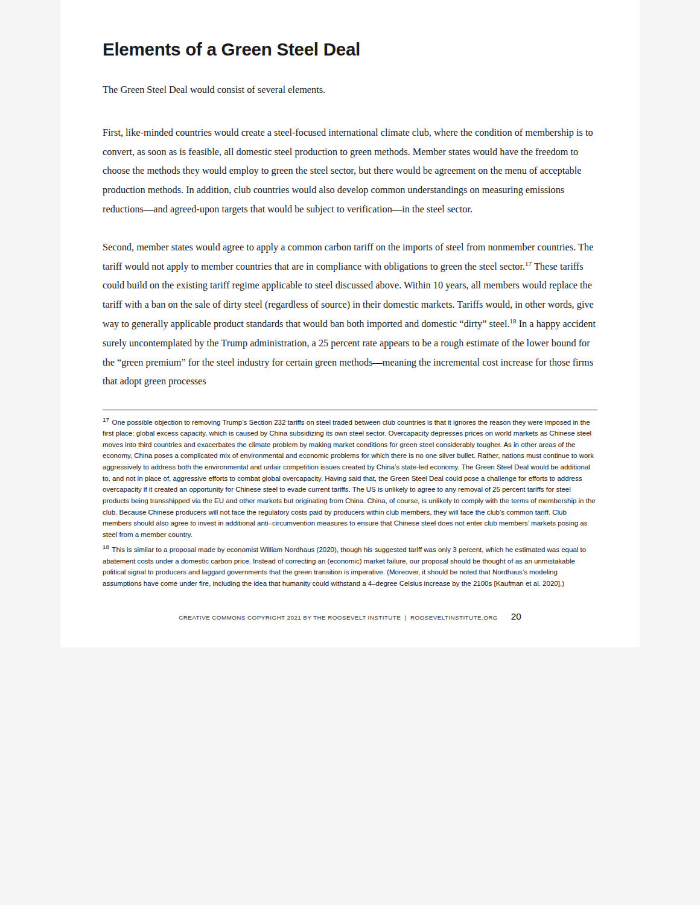Elements of a Green Steel Deal
The Green Steel Deal would consist of several elements.
First, like-minded countries would create a steel-focused international climate club, where the condition of membership is to convert, as soon as is feasible, all domestic steel production to green methods. Member states would have the freedom to choose the methods they would employ to green the steel sector, but there would be agreement on the menu of acceptable production methods. In addition, club countries would also develop common understandings on measuring emissions reductions—and agreed-upon targets that would be subject to verification—in the steel sector.
Second, member states would agree to apply a common carbon tariff on the imports of steel from nonmember countries. The tariff would not apply to member countries that are in compliance with obligations to green the steel sector.17 These tariffs could build on the existing tariff regime applicable to steel discussed above. Within 10 years, all members would replace the tariff with a ban on the sale of dirty steel (regardless of source) in their domestic markets. Tariffs would, in other words, give way to generally applicable product standards that would ban both imported and domestic “dirty” steel.18 In a happy accident surely uncontemplated by the Trump administration, a 25 percent rate appears to be a rough estimate of the lower bound for the “green premium” for the steel industry for certain green methods—meaning the incremental cost increase for those firms that adopt green processes
17 One possible objection to removing Trump’s Section 232 tariffs on steel traded between club countries is that it ignores the reason they were imposed in the first place: global excess capacity, which is caused by China subsidizing its own steel sector. Overcapacity depresses prices on world markets as Chinese steel moves into third countries and exacerbates the climate problem by making market conditions for green steel considerably tougher. As in other areas of the economy, China poses a complicated mix of environmental and economic problems for which there is no one silver bullet. Rather, nations must continue to work aggressively to address both the environmental and unfair competition issues created by China’s state-led economy. The Green Steel Deal would be additional to, and not in place of, aggressive efforts to combat global overcapacity. Having said that, the Green Steel Deal could pose a challenge for efforts to address overcapacity if it created an opportunity for Chinese steel to evade current tariffs. The US is unlikely to agree to any removal of 25 percent tariffs for steel products being transshipped via the EU and other markets but originating from China. China, of course, is unlikely to comply with the terms of membership in the club. Because Chinese producers will not face the regulatory costs paid by producers within club members, they will face the club’s common tariff. Club members should also agree to invest in additional anti–circumvention measures to ensure that Chinese steel does not enter club members’ markets posing as steel from a member country.
18 This is similar to a proposal made by economist William Nordhaus (2020), though his suggested tariff was only 3 percent, which he estimated was equal to abatement costs under a domestic carbon price. Instead of correcting an (economic) market failure, our proposal should be thought of as an unmistakable political signal to producers and laggard governments that the green transition is imperative. (Moreover, it should be noted that Nordhaus’s modeling assumptions have come under fire, including the idea that humanity could withstand a 4–degree Celsius increase by the 2100s [Kaufman et al. 2020].)
CREATIVE COMMONS COPYRIGHT 2021 BY THE ROOSEVELT INSTITUTE | ROOSEVELTINSTITUTE.ORG 20